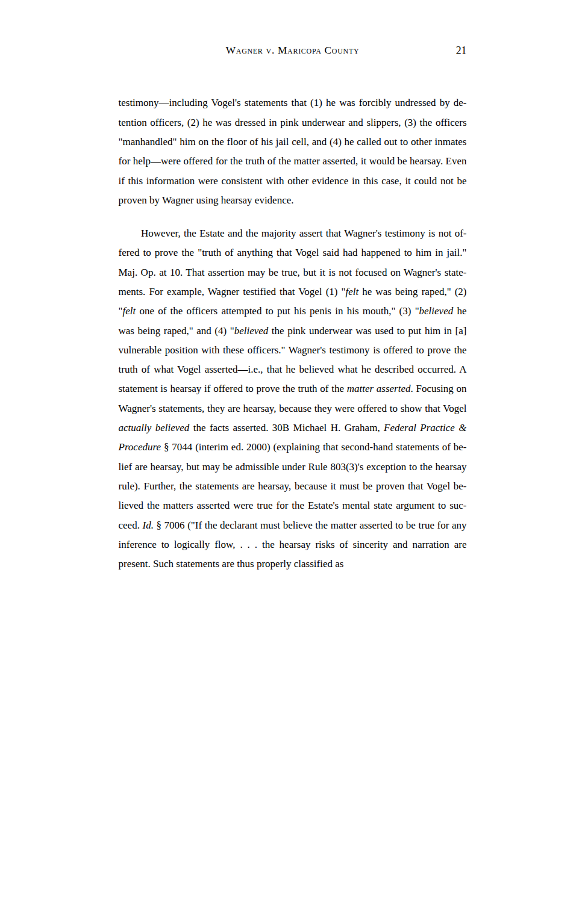Wagner v. Maricopa County 21
testimony—including Vogel's statements that (1) he was forcibly undressed by detention officers, (2) he was dressed in pink underwear and slippers, (3) the officers "manhandled" him on the floor of his jail cell, and (4) he called out to other inmates for help—were offered for the truth of the matter asserted, it would be hearsay. Even if this information were consistent with other evidence in this case, it could not be proven by Wagner using hearsay evidence.
However, the Estate and the majority assert that Wagner's testimony is not offered to prove the "truth of anything that Vogel said had happened to him in jail." Maj. Op. at 10. That assertion may be true, but it is not focused on Wagner's statements. For example, Wagner testified that Vogel (1) "felt he was being raped," (2) "felt one of the officers attempted to put his penis in his mouth," (3) "believed he was being raped," and (4) "believed the pink underwear was used to put him in [a] vulnerable position with these officers." Wagner's testimony is offered to prove the truth of what Vogel asserted—i.e., that he believed what he described occurred. A statement is hearsay if offered to prove the truth of the matter asserted. Focusing on Wagner's statements, they are hearsay, because they were offered to show that Vogel actually believed the facts asserted. 30B Michael H. Graham, Federal Practice & Procedure § 7044 (interim ed. 2000) (explaining that second-hand statements of belief are hearsay, but may be admissible under Rule 803(3)'s exception to the hearsay rule). Further, the statements are hearsay, because it must be proven that Vogel believed the matters asserted were true for the Estate's mental state argument to succeed. Id. § 7006 ("If the declarant must believe the matter asserted to be true for any inference to logically flow, . . . the hearsay risks of sincerity and narration are present. Such statements are thus properly classified as